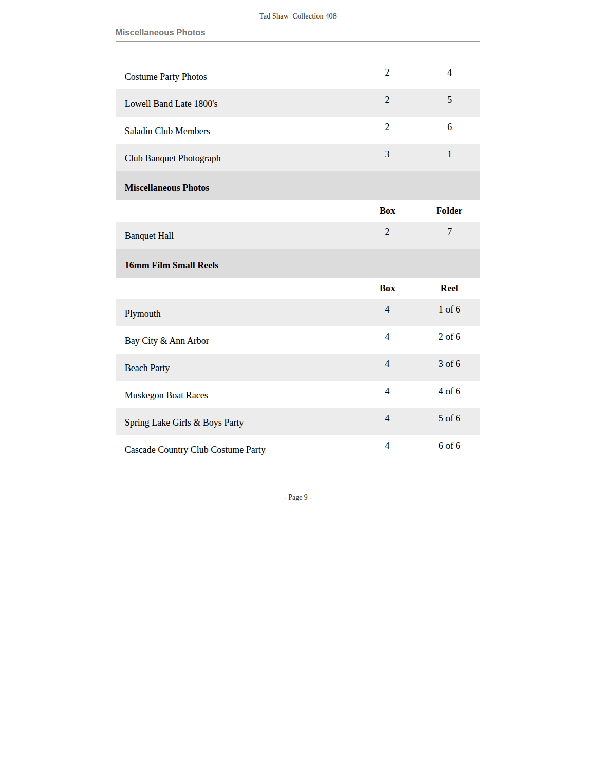Tad Shaw Collection 408
Miscellaneous Photos
| Costume Party Photos | 2 | 4 |
| Lowell Band Late 1800's | 2 | 5 |
| Saladin Club Members | 2 | 6 |
| Club Banquet Photograph | 3 | 1 |
| Miscellaneous Photos | | |
| | Box | Folder |
| Banquet Hall | 2 | 7 |
| 16mm Film Small Reels | | |
| | Box | Reel |
| Plymouth | 4 | 1 of 6 |
| Bay City & Ann Arbor | 4 | 2 of 6 |
| Beach Party | 4 | 3 of 6 |
| Muskegon Boat Races | 4 | 4 of 6 |
| Spring Lake Girls & Boys Party | 4 | 5 of 6 |
| Cascade Country Club Costume Party | 4 | 6 of 6 |
- Page 9 -